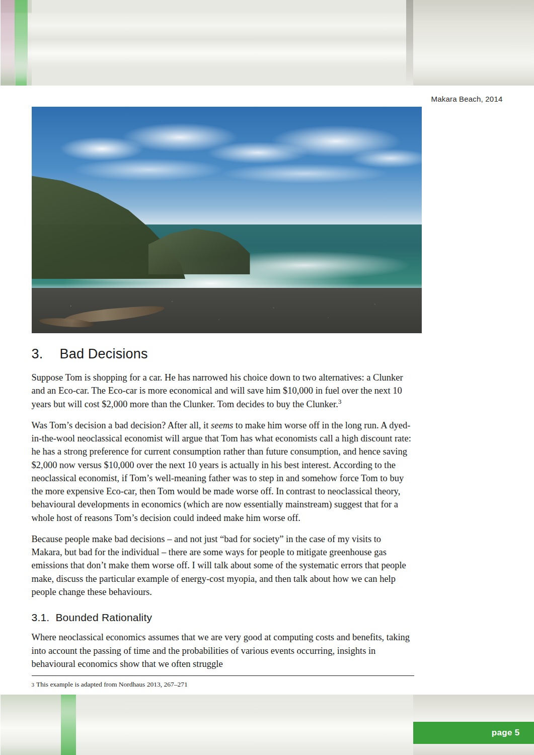Makara Beach, 2014
3. Bad Decisions
Suppose Tom is shopping for a car. He has narrowed his choice down to two alternatives: a Clunker and an Eco-car. The Eco-car is more economical and will save him $10,000 in fuel over the next 10 years but will cost $2,000 more than the Clunker. Tom decides to buy the Clunker.3
Was Tom’s decision a bad decision? After all, it seems to make him worse off in the long run. A dyed-in-the-wool neoclassical economist will argue that Tom has what economists call a high discount rate: he has a strong preference for current consumption rather than future consumption, and hence saving $2,000 now versus $10,000 over the next 10 years is actually in his best interest. According to the neoclassical economist, if Tom’s well-meaning father was to step in and somehow force Tom to buy the more expensive Eco-car, then Tom would be made worse off. In contrast to neoclassical theory, behavioural developments in economics (which are now essentially mainstream) suggest that for a whole host of reasons Tom’s decision could indeed make him worse off.
Because people make bad decisions – and not just “bad for society” in the case of my visits to Makara, but bad for the individual – there are some ways for people to mitigate greenhouse gas emissions that don’t make them worse off. I will talk about some of the systematic errors that people make, discuss the particular example of energy-cost myopia, and then talk about how we can help people change these behaviours.
3.1. Bounded Rationality
Where neoclassical economics assumes that we are very good at computing costs and benefits, taking into account the passing of time and the probabilities of various events occurring, insights in behavioural economics show that we often struggle
3 This example is adapted from Nordhaus 2013, 267–271
page 5